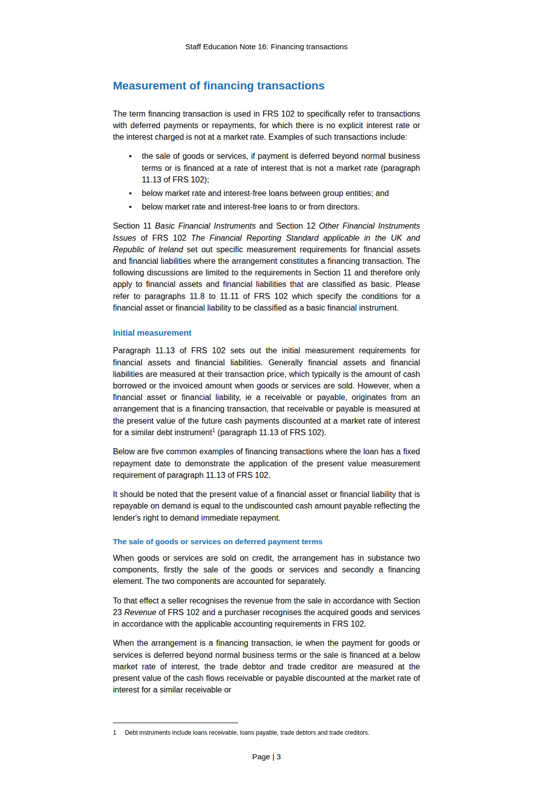Staff Education Note 16: Financing transactions
Measurement of financing transactions
The term financing transaction is used in FRS 102 to specifically refer to transactions with deferred payments or repayments, for which there is no explicit interest rate or the interest charged is not at a market rate. Examples of such transactions include:
the sale of goods or services, if payment is deferred beyond normal business terms or is financed at a rate of interest that is not a market rate (paragraph 11.13 of FRS 102);
below market rate and interest-free loans between group entities; and
below market rate and interest-free loans to or from directors.
Section 11 Basic Financial Instruments and Section 12 Other Financial Instruments Issues of FRS 102 The Financial Reporting Standard applicable in the UK and Republic of Ireland set out specific measurement requirements for financial assets and financial liabilities where the arrangement constitutes a financing transaction. The following discussions are limited to the requirements in Section 11 and therefore only apply to financial assets and financial liabilities that are classified as basic. Please refer to paragraphs 11.8 to 11.11 of FRS 102 which specify the conditions for a financial asset or financial liability to be classified as a basic financial instrument.
Initial measurement
Paragraph 11.13 of FRS 102 sets out the initial measurement requirements for financial assets and financial liabilities. Generally financial assets and financial liabilities are measured at their transaction price, which typically is the amount of cash borrowed or the invoiced amount when goods or services are sold. However, when a financial asset or financial liability, ie a receivable or payable, originates from an arrangement that is a financing transaction, that receivable or payable is measured at the present value of the future cash payments discounted at a market rate of interest for a similar debt instrument1 (paragraph 11.13 of FRS 102).
Below are five common examples of financing transactions where the loan has a fixed repayment date to demonstrate the application of the present value measurement requirement of paragraph 11.13 of FRS 102.
It should be noted that the present value of a financial asset or financial liability that is repayable on demand is equal to the undiscounted cash amount payable reflecting the lender's right to demand immediate repayment.
The sale of goods or services on deferred payment terms
When goods or services are sold on credit, the arrangement has in substance two components, firstly the sale of the goods or services and secondly a financing element. The two components are accounted for separately.
To that effect a seller recognises the revenue from the sale in accordance with Section 23 Revenue of FRS 102 and a purchaser recognises the acquired goods and services in accordance with the applicable accounting requirements in FRS 102.
When the arrangement is a financing transaction, ie when the payment for goods or services is deferred beyond normal business terms or the sale is financed at a below market rate of interest, the trade debtor and trade creditor are measured at the present value of the cash flows receivable or payable discounted at the market rate of interest for a similar receivable or
1 Debt instruments include loans receivable, loans payable, trade debtors and trade creditors.
Page | 3